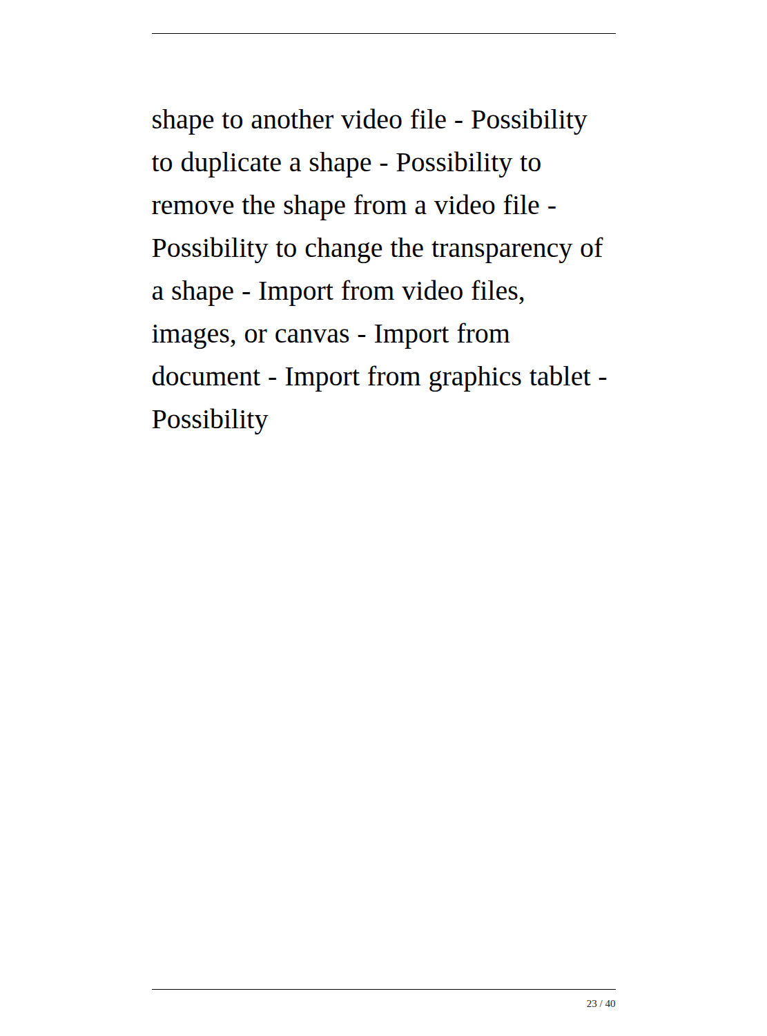shape to another video file - Possibility to duplicate a shape - Possibility to remove the shape from a video file - Possibility to change the transparency of a shape - Import from video files, images, or canvas - Import from document - Import from graphics tablet - Possibility
23 / 40